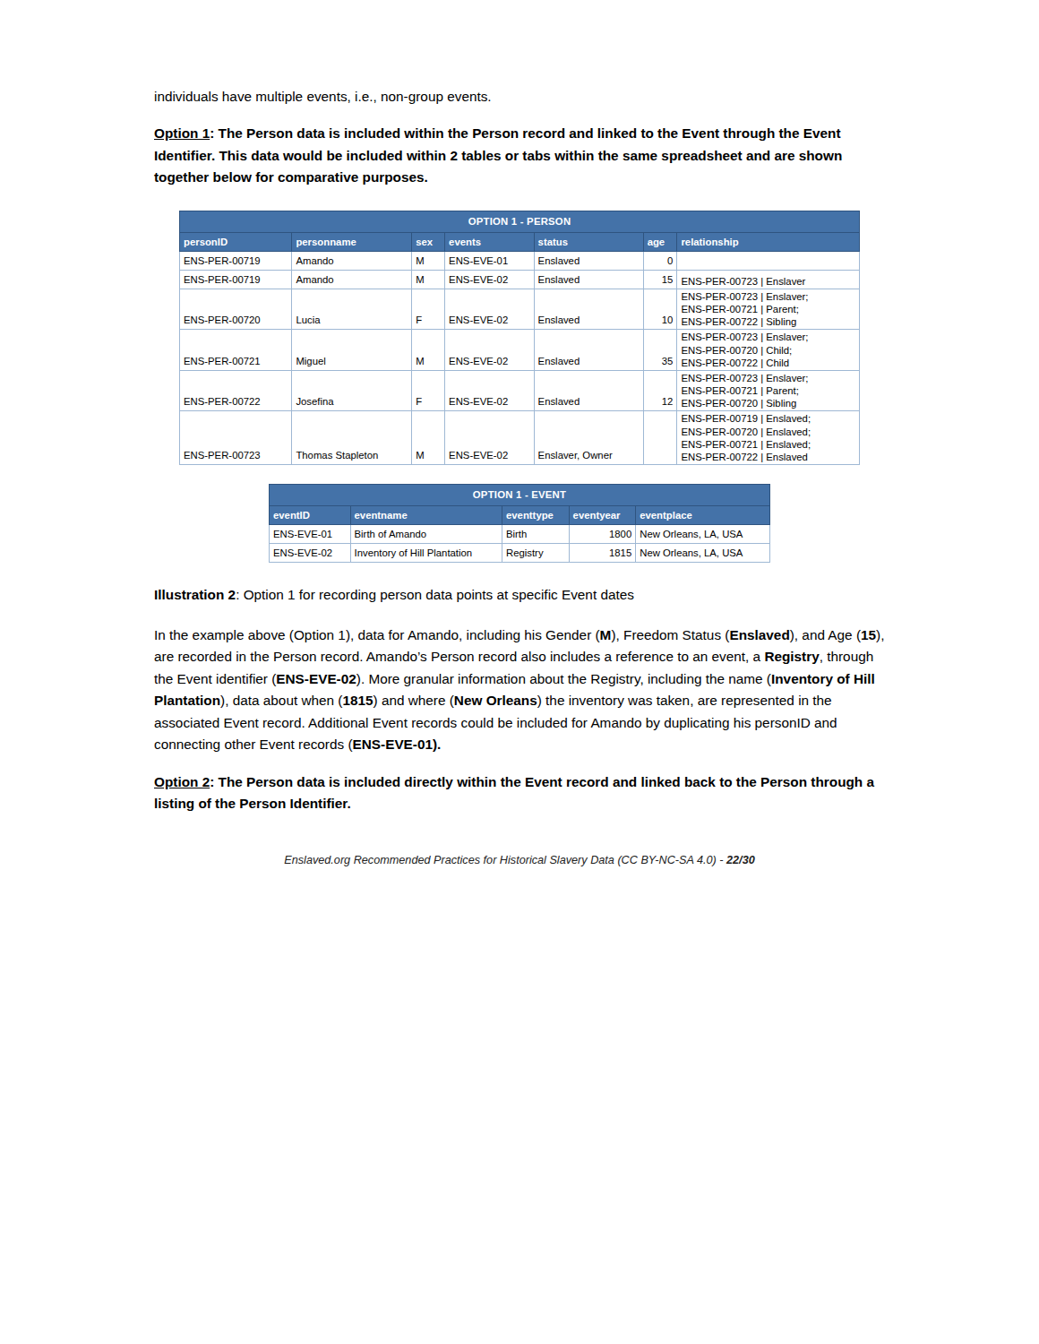individuals have multiple events, i.e., non-group events.
Option 1: The Person data is included within the Person record and linked to the Event through the Event Identifier. This data would be included within 2 tables or tabs within the same spreadsheet and are shown together below for comparative purposes.
OPTION 1 - PERSON
| personID | personname | sex | events | status | age | relationship |
| --- | --- | --- | --- | --- | --- | --- |
| ENS-PER-00719 | Amando | M | ENS-EVE-01 | Enslaved | 0 | |
| ENS-PER-00719 | Amando | M | ENS-EVE-02 | Enslaved | 15 | ENS-PER-00723 / Enslaver |
| ENS-PER-00720 | Lucia | F | ENS-EVE-02 | Enslaved | 10 | ENS-PER-00723 / Enslaver; ENS-PER-00721 / Parent; ENS-PER-00722 / Sibling |
| ENS-PER-00721 | Miguel | M | ENS-EVE-02 | Enslaved | 35 | ENS-PER-00723 / Enslaver; ENS-PER-00720 / Child; ENS-PER-00722 / Child |
| ENS-PER-00722 | Josefina | F | ENS-EVE-02 | Enslaved | 12 | ENS-PER-00723 / Enslaver; ENS-PER-00721 / Parent; ENS-PER-00720 / Sibling |
| ENS-PER-00723 | Thomas Stapleton | M | ENS-EVE-02 | Enslaver, Owner | | ENS-PER-00719 / Enslaved; ENS-PER-00720 / Enslaved; ENS-PER-00721 / Enslaved; ENS-PER-00722 / Enslaved |
OPTION 1 - EVENT
| eventID | eventname | eventtype | eventyear | eventplace |
| --- | --- | --- | --- | --- |
| ENS-EVE-01 | Birth of Amando | Birth | 1800 | New Orleans, LA, USA |
| ENS-EVE-02 | Inventory of Hill Plantation | Registry | 1815 | New Orleans, LA, USA |
Illustration 2: Option 1 for recording person data points at specific Event dates
In the example above (Option 1), data for Amando, including his Gender (M), Freedom Status (Enslaved), and Age (15), are recorded in the Person record. Amando’s Person record also includes a reference to an event, a Registry, through the Event identifier (ENS-EVE-02). More granular information about the Registry, including the name (Inventory of Hill Plantation), data about when (1815) and where (New Orleans) the inventory was taken, are represented in the associated Event record. Additional Event records could be included for Amando by duplicating his personID and connecting other Event records (ENS-EVE-01).
Option 2: The Person data is included directly within the Event record and linked back to the Person through a listing of the Person Identifier.
Enslaved.org Recommended Practices for Historical Slavery Data (CC BY-NC-SA 4.0) - 22/30